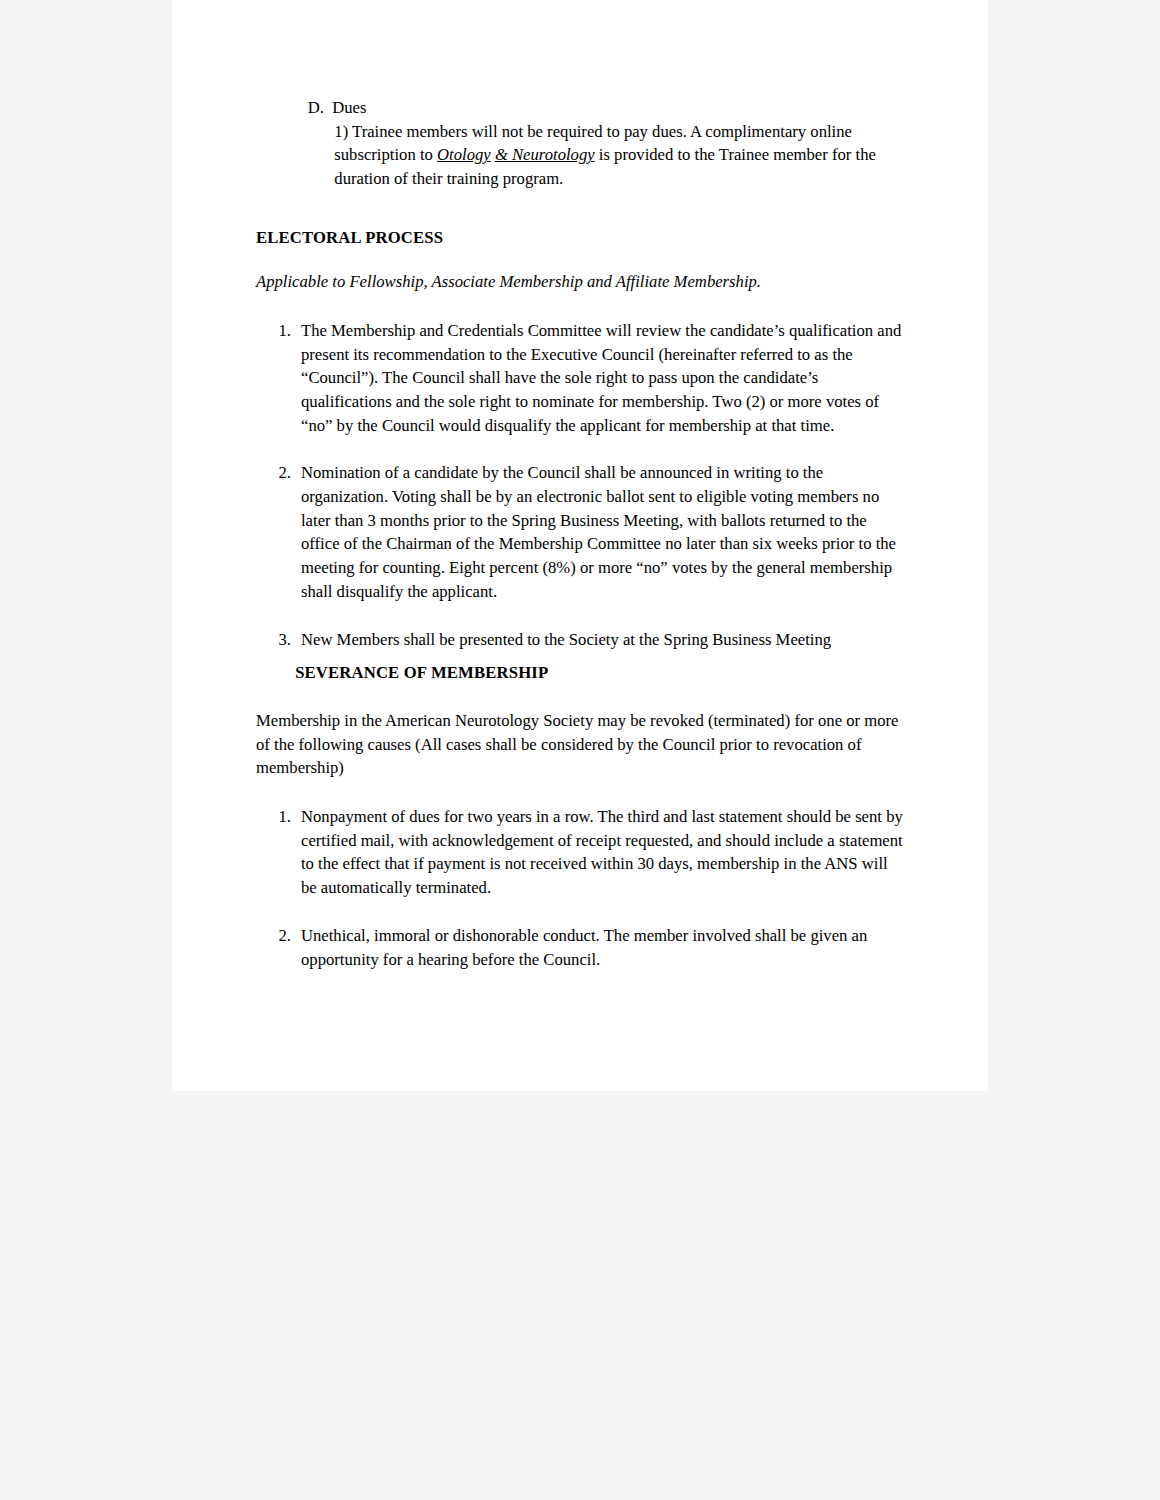D. Dues
1) Trainee members will not be required to pay dues. A complimentary online subscription to Otology & Neurotology is provided to the Trainee member for the duration of their training program.
ELECTORAL PROCESS
Applicable to Fellowship, Associate Membership and Affiliate Membership.
The Membership and Credentials Committee will review the candidate’s qualification and present its recommendation to the Executive Council (hereinafter referred to as the “Council”). The Council shall have the sole right to pass upon the candidate’s qualifications and the sole right to nominate for membership. Two (2) or more votes of “no” by the Council would disqualify the applicant for membership at that time.
Nomination of a candidate by the Council shall be announced in writing to the organization. Voting shall be by an electronic ballot sent to eligible voting members no later than 3 months prior to the Spring Business Meeting, with ballots returned to the office of the Chairman of the Membership Committee no later than six weeks prior to the meeting for counting. Eight percent (8%) or more “no” votes by the general membership shall disqualify the applicant.
New Members shall be presented to the Society at the Spring Business Meeting
SEVERANCE OF MEMBERSHIP
Membership in the American Neurotology Society may be revoked (terminated) for one or more of the following causes (All cases shall be considered by the Council prior to revocation of membership)
Nonpayment of dues for two years in a row. The third and last statement should be sent by certified mail, with acknowledgement of receipt requested, and should include a statement to the effect that if payment is not received within 30 days, membership in the ANS will be automatically terminated.
Unethical, immoral or dishonorable conduct. The member involved shall be given an opportunity for a hearing before the Council.